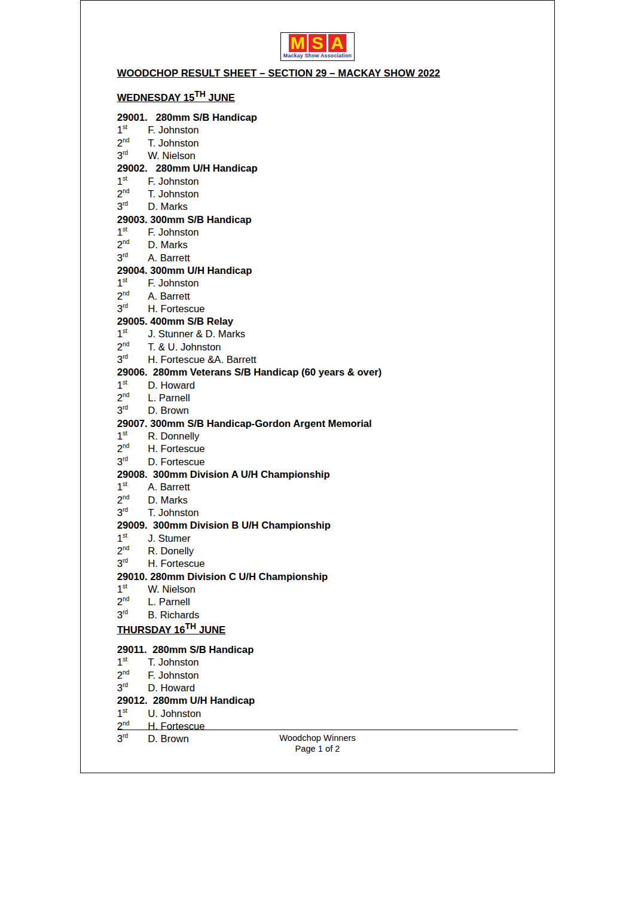MSA
Mackay Show Association
WOODCHOP RESULT SHEET – SECTION 29 – MACKAY SHOW 2022
WEDNESDAY 15TH JUNE
29001. 280mm S/B Handicap
1st F. Johnston
2nd T. Johnston
3rd W. Nielson
29002. 280mm U/H Handicap
1st F. Johnston
2nd T. Johnston
3rd D. Marks
29003. 300mm S/B Handicap
1st F. Johnston
2nd D. Marks
3rd A. Barrett
29004. 300mm U/H Handicap
1st F. Johnston
2nd A. Barrett
3rd H. Fortescue
29005. 400mm S/B Relay
1st J. Stunner & D. Marks
2nd T. & U. Johnston
3rd H. Fortescue &A. Barrett
29006. 280mm Veterans S/B Handicap (60 years & over)
1st D. Howard
2nd L. Parnell
3rd D. Brown
29007. 300mm S/B Handicap-Gordon Argent Memorial
1st R. Donnelly
2nd H. Fortescue
3rd D. Fortescue
29008. 300mm Division A U/H Championship
1st A. Barrett
2nd D. Marks
3rd T. Johnston
29009. 300mm Division B U/H Championship
1st J. Stumer
2nd R. Donelly
3rd H. Fortescue
29010. 280mm Division C U/H Championship
1st W. Nielson
2nd L. Parnell
3rd B. Richards
THURSDAY 16TH JUNE
29011. 280mm S/B Handicap
1st T. Johnston
2nd F. Johnston
3rd D. Howard
29012. 280mm U/H Handicap
1st U. Johnston
2nd H. Fortescue
3rd D. Brown
Woodchop Winners
Page 1 of 2